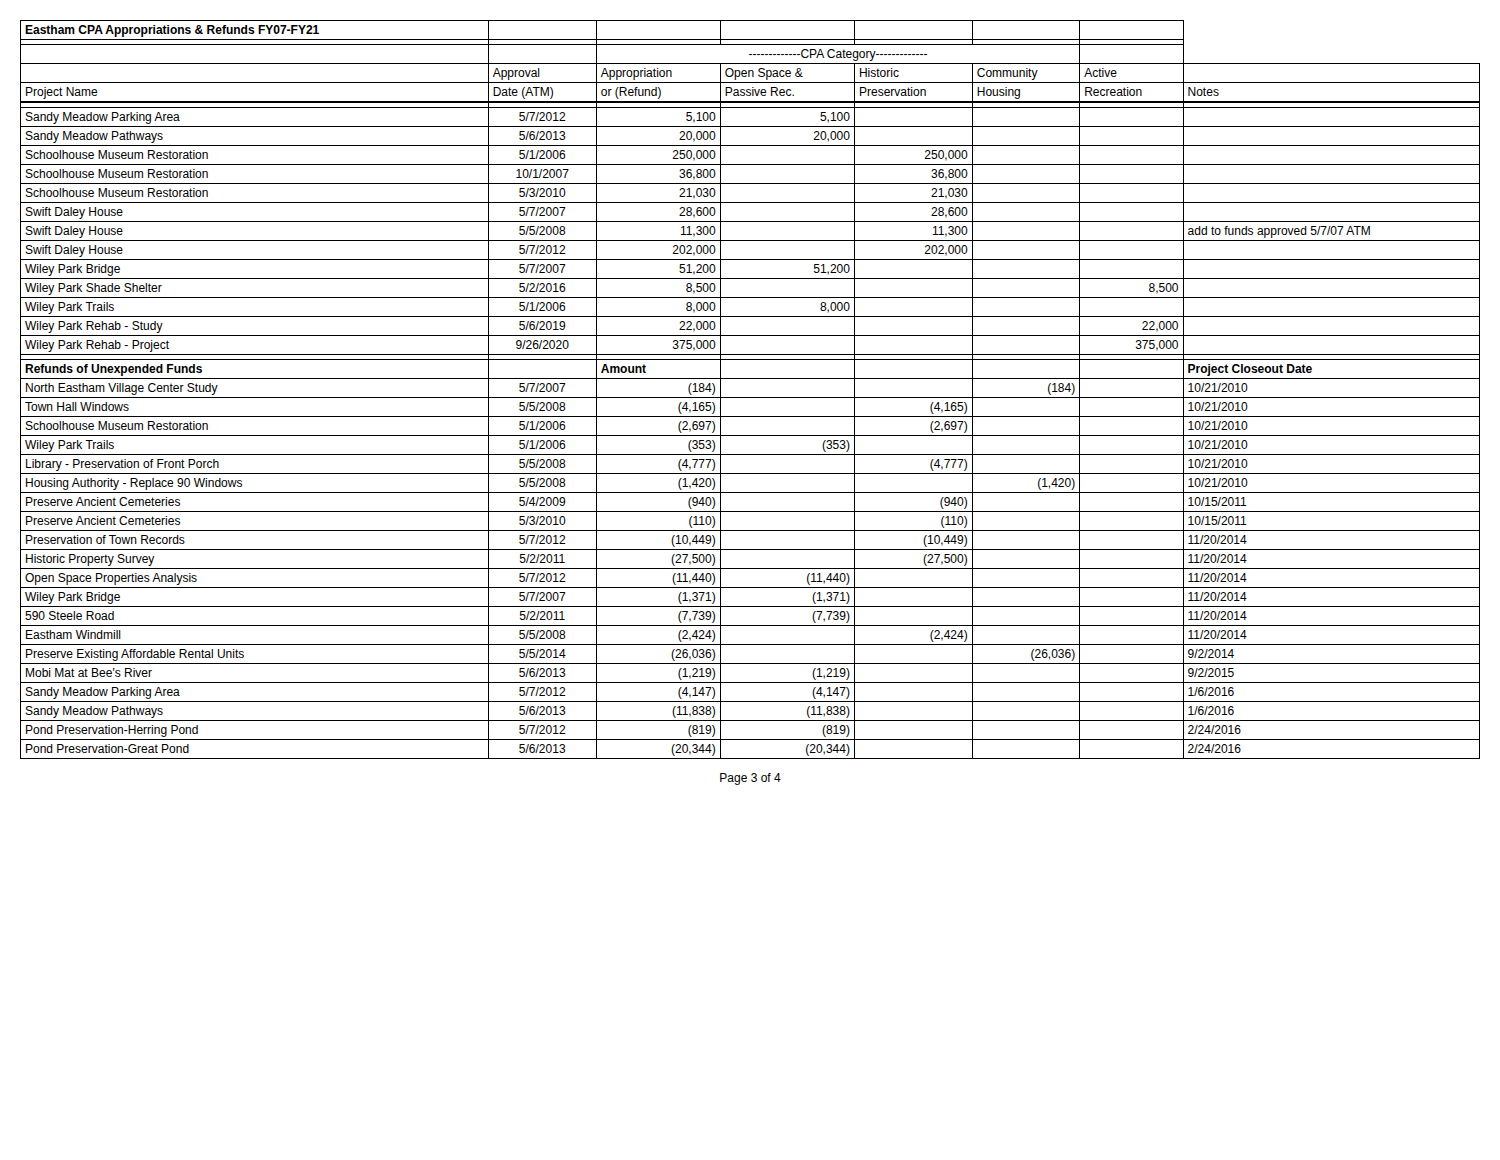| Eastham CPA Appropriations & Refunds FY07-FY21 | | | | | | |
| | | -------------CPA Category------------- | |
| | Approval | Appropriation | Open Space & | Historic | Community | Active | |
| Project Name | Date (ATM) | or (Refund) | Passive Rec. | Preservation | Housing | Recreation | Notes |
| Sandy Meadow Parking Area | 5/7/2012 | 5,100 | 5,100 | | | | |
| Sandy Meadow Pathways | 5/6/2013 | 20,000 | 20,000 | | | | |
| Schoolhouse Museum Restoration | 5/1/2006 | 250,000 | | 250,000 | | | |
| Schoolhouse Museum Restoration | 10/1/2007 | 36,800 | | 36,800 | | | |
| Schoolhouse Museum Restoration | 5/3/2010 | 21,030 | | 21,030 | | | |
| Swift Daley House | 5/7/2007 | 28,600 | | 28,600 | | | |
| Swift Daley House | 5/5/2008 | 11,300 | | 11,300 | | | add to funds approved 5/7/07 ATM |
| Swift Daley House | 5/7/2012 | 202,000 | | 202,000 | | | |
| Wiley Park Bridge | 5/7/2007 | 51,200 | 51,200 | | | | |
| Wiley Park Shade Shelter | 5/2/2016 | 8,500 | | | | 8,500 | |
| Wiley Park Trails | 5/1/2006 | 8,000 | 8,000 | | | | |
| Wiley Park Rehab - Study | 5/6/2019 | 22,000 | | | | 22,000 | |
| Wiley Park Rehab - Project | 9/26/2020 | 375,000 | | | | 375,000 | |
| Refunds of Unexpended Funds | | Amount | | | | | Project Closeout Date |
| North Eastham Village Center Study | 5/7/2007 | (184) | | | (184) | | 10/21/2010 |
| Town Hall Windows | 5/5/2008 | (4,165) | | (4,165) | | | 10/21/2010 |
| Schoolhouse Museum Restoration | 5/1/2006 | (2,697) | | (2,697) | | | 10/21/2010 |
| Wiley Park Trails | 5/1/2006 | (353) | (353) | | | | 10/21/2010 |
| Library - Preservation of Front Porch | 5/5/2008 | (4,777) | | (4,777) | | | 10/21/2010 |
| Housing Authority - Replace 90 Windows | 5/5/2008 | (1,420) | | | (1,420) | | 10/21/2010 |
| Preserve Ancient Cemeteries | 5/4/2009 | (940) | | (940) | | | 10/15/2011 |
| Preserve Ancient Cemeteries | 5/3/2010 | (110) | | (110) | | | 10/15/2011 |
| Preservation of Town Records | 5/7/2012 | (10,449) | | (10,449) | | | 11/20/2014 |
| Historic Property Survey | 5/2/2011 | (27,500) | | (27,500) | | | 11/20/2014 |
| Open Space Properties Analysis | 5/7/2012 | (11,440) | (11,440) | | | | 11/20/2014 |
| Wiley Park Bridge | 5/7/2007 | (1,371) | (1,371) | | | | 11/20/2014 |
| 590 Steele Road | 5/2/2011 | (7,739) | (7,739) | | | | 11/20/2014 |
| Eastham Windmill | 5/5/2008 | (2,424) | | (2,424) | | | 11/20/2014 |
| Preserve Existing Affordable Rental Units | 5/5/2014 | (26,036) | | | (26,036) | | 9/2/2014 |
| Mobi Mat at Bee's River | 5/6/2013 | (1,219) | (1,219) | | | | 9/2/2015 |
| Sandy Meadow Parking Area | 5/7/2012 | (4,147) | (4,147) | | | | 1/6/2016 |
| Sandy Meadow Pathways | 5/6/2013 | (11,838) | (11,838) | | | | 1/6/2016 |
| Pond Preservation-Herring Pond | 5/7/2012 | (819) | (819) | | | | 2/24/2016 |
| Pond Preservation-Great Pond | 5/6/2013 | (20,344) | (20,344) | | | | 2/24/2016 |
Page 3 of 4